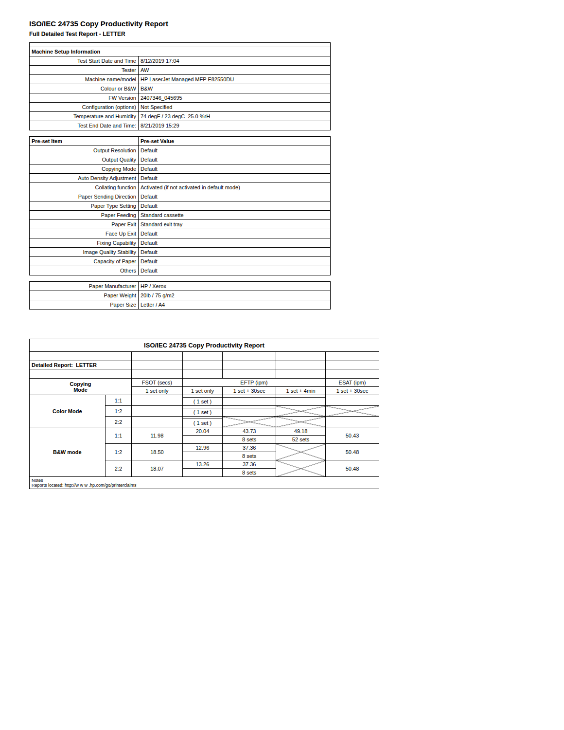ISO/IEC 24735 Copy Productivity Report
Full Detailed Test Report - LETTER
| Machine Setup Information |
| Test Start Date and Time | 8/12/2019 17:04 |
| Tester | AW |
| Machine name/model | HP LaserJet Managed MFP E82550DU |
| Colour or B&W | B&W |
| FW Version | 2407346_045695 |
| Configuration (options) | Not Specified |
| Temperature and Humidity | 74 degF / 23 degC 25.0 %rH |
| Test End Date and Time: | 8/21/2019 15:29 |
| Pre-set Item | Pre-set Value |
| Output Resolution | Default |
| Output Quality | Default |
| Copying Mode | Default |
| Auto Density Adjustment | Default |
| Collating function | Activated (if not activated in default mode) |
| Paper Sending Direction | Default |
| Paper Type Setting | Default |
| Paper Feeding | Standard cassette |
| Paper Exit | Standard exit tray |
| Face Up Exit | Default |
| Fixing Capability | Default |
| Image Quality Stability | Default |
| Capacity of Paper | Default |
| Others | Default |
| Paper Manufacturer | HP / Xerox |
| Paper Weight | 20lb / 75 g/m2 |
| Paper Size | Letter / A4 |
| ISO/IEC 24735 Copy Productivity Report |
| Detailed Report: LETTER | | | | | |
| Copying Mode | FSOT (secs) | EFTP (ipm) | ESAT (ipm) |
| 1 set only | 1 set only | 1 set + 30sec | 1 set + 4min | 1 set + 30sec |
| Color Mode | 1:1 | | | | | |
| ( 1 set ) | | |
| 1:2 | | | | | |
| ( 1 set ) | |
| 2:2 | | | | | |
| ( 1 set ) |
| B&W mode | 1:1 | 11.98 | 20.04 | 43.73 | 49.18 | 50.43 |
| | 8 sets | 52 sets |
| 1:2 | 18.50 | 12.96 | 37.36 | | 50.48 |
| | 8 sets |
| 2:2 | 18.07 | 13.26 | 37.36 | | 50.48 |
| | 8 sets |
| Notes Reports located: http://w w w .hp.com/go/printerclaims |